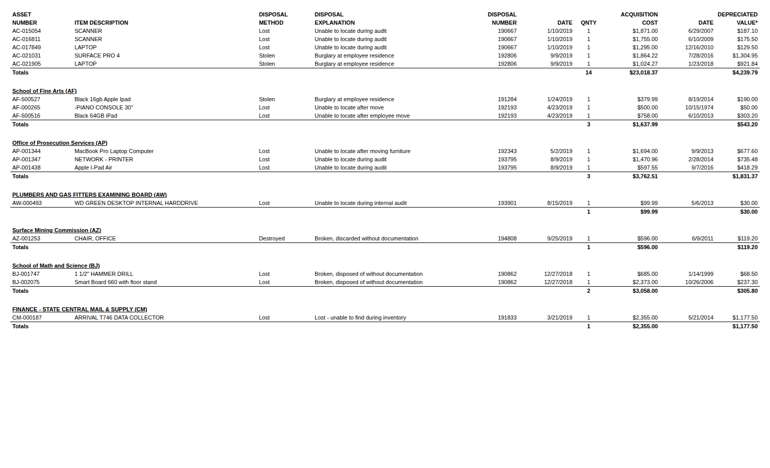| ASSET | | DISPOSAL | DISPOSAL | DISPOSAL | | | ACQUISITION | | DEPRECIATED |
| --- | --- | --- | --- | --- | --- | --- | --- | --- | --- |
| NUMBER | ITEM DESCRIPTION | METHOD | EXPLANATION | NUMBER | DATE | QNTY | COST | DATE | VALUE* |
| AC-015054 | SCANNER | Lost | Unable to locate during audit | 190667 | 1/10/2019 | 1 | $1,871.00 | 6/29/2007 | $187.10 |
| AC-016811 | SCANNER | Lost | Unable to locate during audit | 190667 | 1/10/2019 | 1 | $1,755.00 | 6/10/2009 | $175.50 |
| AC-017849 | LAPTOP | Lost | Unable to locate during audit | 190667 | 1/10/2019 | 1 | $1,295.00 | 12/16/2010 | $129.50 |
| AC-021031 | SURFACE PRO 4 | Stolen | Burglary at employee residence | 192806 | 9/9/2019 | 1 | $1,864.22 | 7/28/2016 | $1,304.95 |
| AC-021905 | LAPTOP | Stolen | Burglary at employee residence | 192806 | 9/9/2019 | 1 | $1,024.27 | 1/23/2018 | $921.84 |
| Totals | | | | | | 14 | $23,018.37 | | $4,239.79 |
| School of Fine Arts (AF) |
| AF-500527 | Black 16gb Apple Ipad | Stolen | Burglary at employee residence | 191284 | 1/24/2019 | 1 | $379.99 | 8/19/2014 | $190.00 |
| AF-000265 | -PIANO CONSOLE 30" | Lost | Unable to locate after move | 192193 | 4/23/2019 | 1 | $500.00 | 10/15/1974 | $50.00 |
| AF-500516 | Black 64GB iPad | Lost | Unable to locate after employee move | 192193 | 4/23/2019 | 1 | $758.00 | 6/10/2013 | $303.20 |
| Totals | | | | | | 3 | $1,637.99 | | $543.20 |
| Office of Prosecution Services (AP) |
| AP-001344 | MacBook Pro Laptop Computer | Lost | Unable to locate after moving furniture | 192343 | 5/2/2019 | 1 | $1,694.00 | 9/9/2013 | $677.60 |
| AP-001347 | NETWORK - PRINTER | Lost | Unable to locate during audit | 193795 | 8/9/2019 | 1 | $1,470.96 | 2/28/2014 | $735.48 |
| AP-001438 | Apple I-Pad Air | Lost | Unable to locate during audit | 193795 | 8/9/2019 | 1 | $597.55 | 9/7/2016 | $418.29 |
| Totals | | | | | | 3 | $3,762.51 | | $1,831.37 |
| PLUMBERS AND GAS FITTERS EXAMINING BOARD (AW) |
| AW-000493 | WD GREEN DESKTOP INTERNAL HARDDRIVE | Lost | Unable to locate during internal audit | 193901 | 8/15/2019 | 1 | $99.99 | 5/6/2013 | $30.00 |
| | | | | | | 1 | $99.99 | | $30.00 |
| Surface Mining Commission (AZ) |
| AZ-001253 | CHAIR, OFFICE | Destroyed | Broken, discarded without documentation | 194808 | 9/25/2019 | 1 | $596.00 | 6/9/2011 | $119.20 |
| Totals | | | | | | 1 | $596.00 | | $119.20 |
| School of Math and Science (BJ) |
| BJ-001747 | 1 1/2" HAMMER DRILL | Lost | Broken, disposed of without documentation | 190862 | 12/27/2018 | 1 | $685.00 | 1/14/1999 | $68.50 |
| BJ-002075 | Smart Board 660 with floor stand | Lost | Broken, disposed of without documentation | 190862 | 12/27/2018 | 1 | $2,373.00 | 10/26/2006 | $237.30 |
| Totals | | | | | | 2 | $3,058.00 | | $305.80 |
| FINANCE - STATE CENTRAL MAIL & SUPPLY (CM) |
| CM-000187 | ARRIVAL T746 DATA COLLECTOR | Lost | Lost - unable to find during inventory | 191833 | 3/21/2019 | 1 | $2,355.00 | 5/21/2014 | $1,177.50 |
| Totals | | | | | | 1 | $2,355.00 | | $1,177.50 |